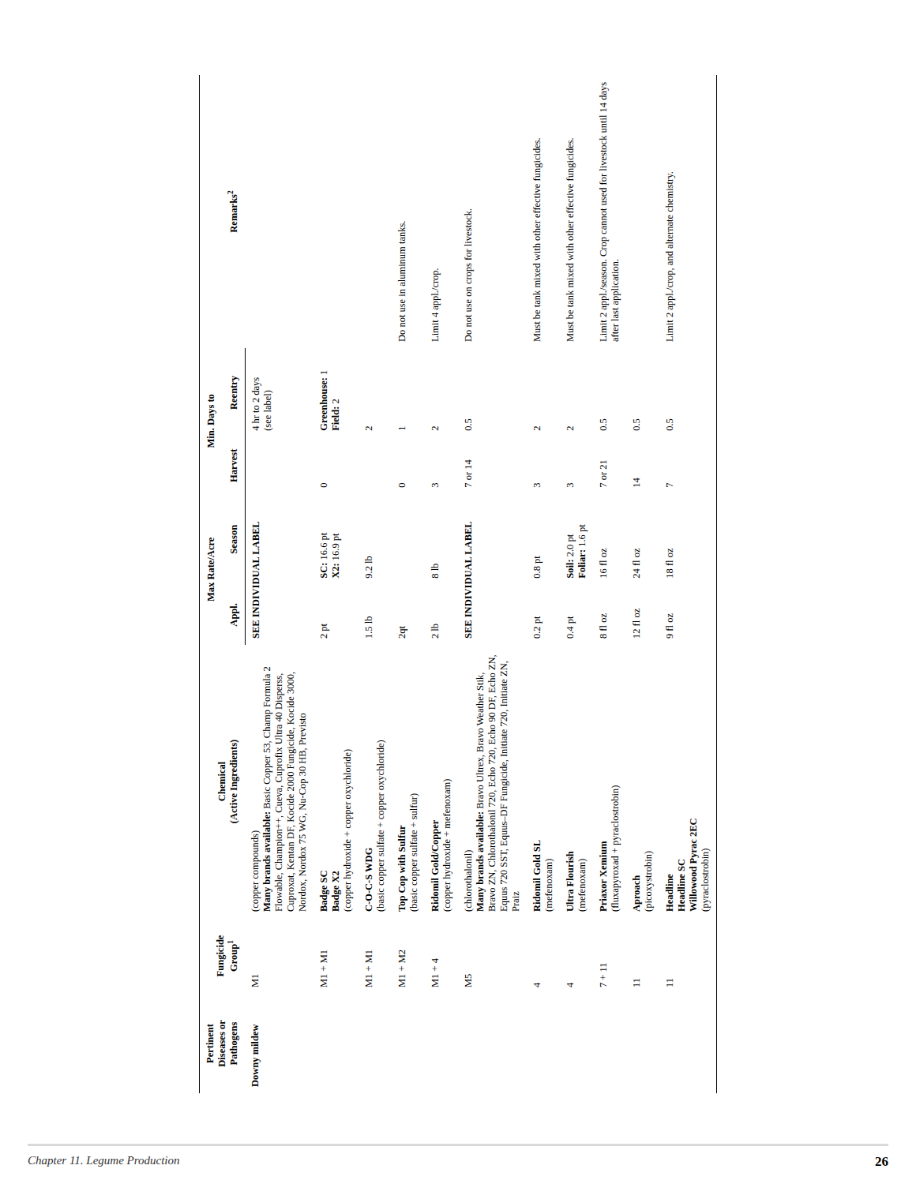| Pertinent Diseases or Pathogens | Fungicide Group 1 | Chemical (Active Ingredients) | Max Rate/Acre | Min. Days to | Remarks 2 |
| --- | --- | --- | --- | --- | --- |
| Appl. | Season | Harvest | Reentry |
| Downy mildew | M1 | (copper compounds) Many brands available: Basic Copper 53, Champ Formula 2 Flowable, Champion++, Cueva, Cuprofix Ultra 40 Disperss, Cuproxat, Kentan DF, Kocide 2000 Fungicide, Kocide 3000, Nordox, Nordox 75 WG, Nu-Cop 30 HB, Previsto | SEE INDIVIDUAL LABEL | | 4 hr to 2 days (see label) | |
| | M1 + M1 | Badge SC Badge X2 (copper hydroxide + copper oxychloride) | 2 pt | SC: 16.6 pt X2: 16.9 pt | 0 | Greenhouse: 1 Field: 2 | |
| | M1 + M1 | C-O-C-S WDG (basic copper sulfate + copper oxychloride) | 1.5 lb | 9.2 lb | | 2 | |
| | M1 + M2 | Top Cop with Sulfur (basic copper sulfate + sulfur) | 2qt | | 0 | 1 | Do not use in aluminum tanks. |
| | M1 + 4 | Ridomil Gold/Copper (copper hydroxide + mefenoxam) | 2 lb | 8 lb | 3 | 2 | Limit 4 appl./crop. |
| | M5 | (chlorothalonil) Many brands available: Bravo Ultrex, Bravo Weather Stik, Bravo ZN, Chlorothalonil 720, Echo 720, Echo 90 DF, Echo ZN, Equus 720 SST, Equus–DF Fungicide, Initiate 720, Initiate ZN, Praiz | SEE INDIVIDUAL LABEL | 7 or 14 | 0.5 | Do not use on crops for livestock. |
| | 4 | Ridomil Gold SL (mefenoxam) | 0.2 pt | 0.8 pt | 3 | 2 | Must be tank mixed with other effective fungicides. |
| | 4 | Ultra Flourish (mefenoxam) | 0.4 pt | Soil: 2.0 pt Foliar: 1.6 pt | 3 | 2 | Must be tank mixed with other effective fungicides. |
| | 7 + 11 | Priaxor Xemium (fluxapyroxad + pyraclostrobin) | 8 fl oz | 16 fl oz | 7 or 21 | 0.5 | Limit 2 appl./season. Crop cannot used for livestock until 14 days after last application. |
| | 11 | Aproach (picoxystrobin) | 12 fl oz | 24 fl oz | 14 | 0.5 | |
| | 11 | Headline Headline SC Willowood Pyrac 2EC (pyraclostrobin) | 9 fl oz | 18 fl oz | 7 | 0.5 | Limit 2 appl./crop, and alternate chemistry. |
Chapter 11. Legume Production 26